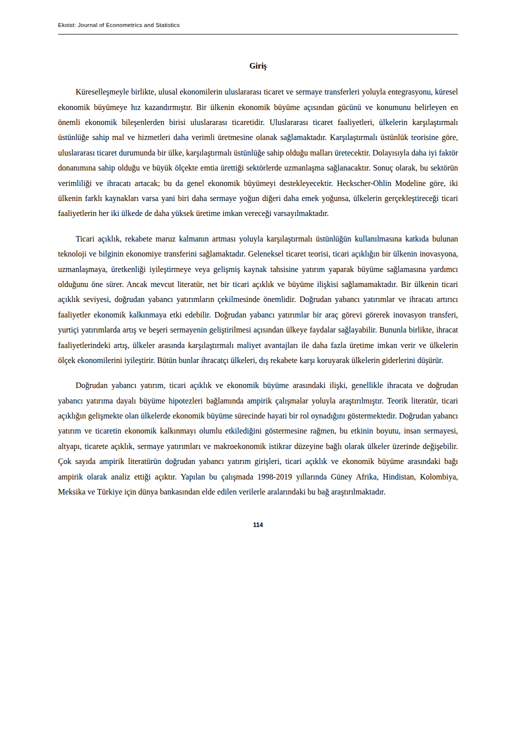Ekoist: Journal of Econometrics and Statistics
Giriş
Küreselleşmeyle birlikte, ulusal ekonomilerin uluslararası ticaret ve sermaye transferleri yoluyla entegrasyonu, küresel ekonomik büyümeye hız kazandırmıştır. Bir ülkenin ekonomik büyüme açısından gücünü ve konumunu belirleyen en önemli ekonomik bileşenlerden birisi uluslararası ticaretidir. Uluslararası ticaret faaliyetleri, ülkelerin karşılaştırmalı üstünlüğe sahip mal ve hizmetleri daha verimli üretmesine olanak sağlamaktadır. Karşılaştırmalı üstünlük teorisine göre, uluslararası ticaret durumunda bir ülke, karşılaştırmalı üstünlüğe sahip olduğu malları üretecektir. Dolayısıyla daha iyi faktör donanımına sahip olduğu ve büyük ölçekte emtia ürettiği sektörlerde uzmanlaşma sağlanacaktır. Sonuç olarak, bu sektörün verimliliği ve ihracatı artacak; bu da genel ekonomik büyümeyi destekleyecektir. Heckscher-Ohlin Modeline göre, iki ülkenin farklı kaynakları varsa yani biri daha sermaye yoğun diğeri daha emek yoğunsa, ülkelerin gerçekleştireceği ticari faaliyetlerin her iki ülkede de daha yüksek üretime imkan vereceği varsayılmaktadır.
Ticari açıklık, rekabete maruz kalmanın artması yoluyla karşılaştırmalı üstünlüğün kullanılmasına katkıda bulunan teknoloji ve bilginin ekonomiye transferini sağlamaktadır. Geleneksel ticaret teorisi, ticari açıklığın bir ülkenin inovasyona, uzmanlaşmaya, üretkenliği iyileştirmeye veya gelişmiş kaynak tahsisine yatırım yaparak büyüme sağlamasına yardımcı olduğunu öne sürer. Ancak mevcut literatür, net bir ticari açıklık ve büyüme ilişkisi sağlamamaktadır. Bir ülkenin ticari açıklık seviyesi, doğrudan yabancı yatırımların çekilmesinde önemlidir. Doğrudan yabancı yatırımlar ve ihracatı artırıcı faaliyetler ekonomik kalkınmaya etki edebilir. Doğrudan yabancı yatırımlar bir araç görevi görerek inovasyon transferi, yurtiçi yatırımlarda artış ve beşeri sermayenin geliştirilmesi açısından ülkeye faydalar sağlayabilir. Bununla birlikte, ihracat faaliyetlerindeki artış, ülkeler arasında karşılaştırmalı maliyet avantajları ile daha fazla üretime imkan verir ve ülkelerin ölçek ekonomilerini iyileştirir. Bütün bunlar ihracatçı ülkeleri, dış rekabete karşı koruyarak ülkelerin giderlerini düşürür.
Doğrudan yabancı yatırım, ticari açıklık ve ekonomik büyüme arasındaki ilişki, genellikle ihracata ve doğrudan yabancı yatırıma dayalı büyüme hipotezleri bağlamında ampirik çalışmalar yoluyla araştırılmıştır. Teorik literatür, ticari açıklığın gelişmekte olan ülkelerde ekonomik büyüme sürecinde hayati bir rol oynadığını göstermektedir. Doğrudan yabancı yatırım ve ticaretin ekonomik kalkınmayı olumlu etkilediğini göstermesine rağmen, bu etkinin boyutu, insan sermayesi, altyapı, ticarete açıklık, sermaye yatırımları ve makroekonomik istikrar düzeyine bağlı olarak ülkeler üzerinde değişebilir. Çok sayıda ampirik literatürün doğrudan yabancı yatırım girişleri, ticari açıklık ve ekonomik büyüme arasındaki bağı ampirik olarak analiz ettiği açıktır. Yapılan bu çalışmada 1998-2019 yıllarında Güney Afrika, Hindistan, Kolombiya, Meksika ve Türkiye için dünya bankasından elde edilen verilerle aralarındaki bu bağ araştırılmaktadır.
114